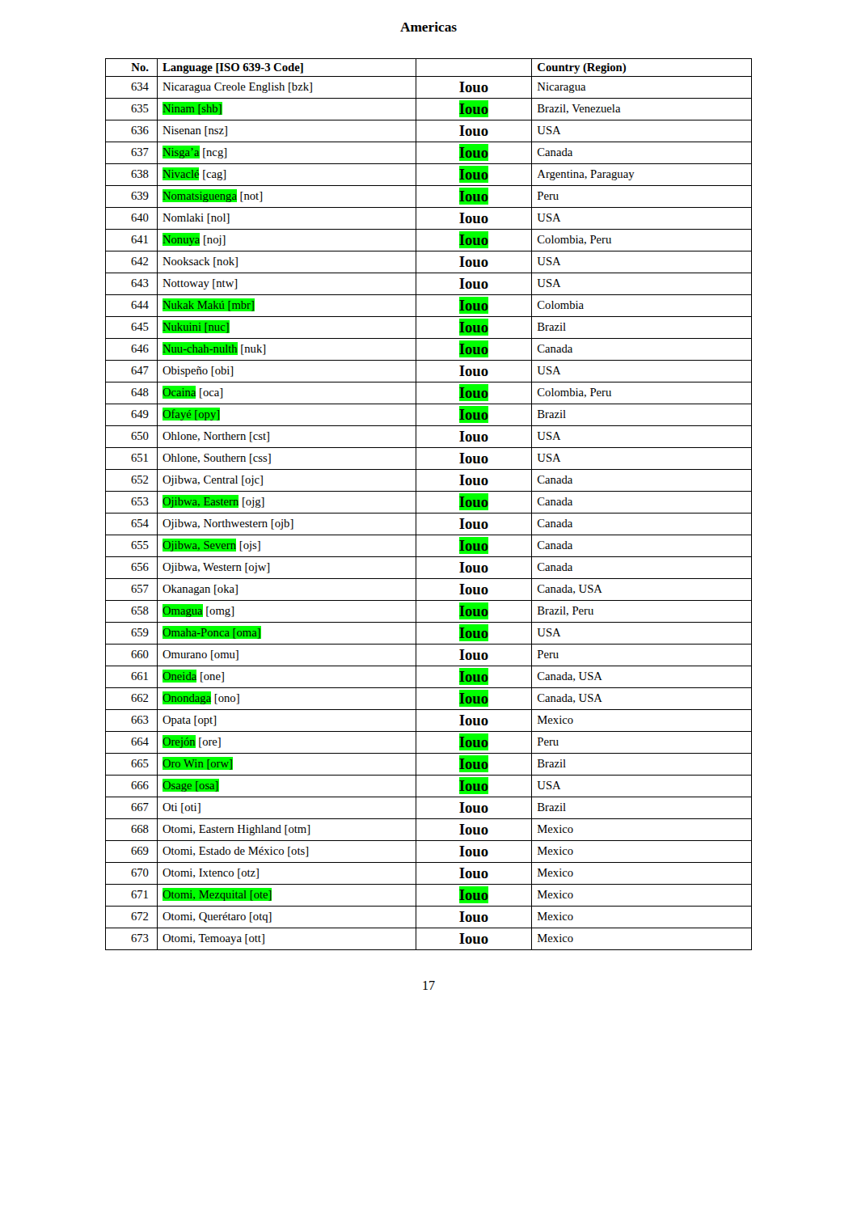Americas
| No. | Language [ISO 639-3 Code] | | Country (Region) |
| --- | --- | --- | --- |
| 634 | Nicaragua Creole English [bzk] | Iouo | Nicaragua |
| 635 | Ninam [shb] | Iouo | Brazil, Venezuela |
| 636 | Nisenan [nsz] | Iouo | USA |
| 637 | Nisga’a [ncg] | Iouo | Canada |
| 638 | Nivaclé [cag] | Iouo | Argentina, Paraguay |
| 639 | Nomatsiguenga [not] | Iouo | Peru |
| 640 | Nomlaki [nol] | Iouo | USA |
| 641 | Nonuya [noj] | Iouo | Colombia, Peru |
| 642 | Nooksack [nok] | Iouo | USA |
| 643 | Nottoway [ntw] | Iouo | USA |
| 644 | Nukak Makú [mbr] | Iouo | Colombia |
| 645 | Nukuini [nuc] | Iouo | Brazil |
| 646 | Nuu-chah-nulth [nuk] | Iouo | Canada |
| 647 | Obispeño [obi] | Iouo | USA |
| 648 | Ocaina [oca] | Iouo | Colombia, Peru |
| 649 | Ofayé [opy] | Iouo | Brazil |
| 650 | Ohlone, Northern [cst] | Iouo | USA |
| 651 | Ohlone, Southern [css] | Iouo | USA |
| 652 | Ojibwa, Central [ojc] | Iouo | Canada |
| 653 | Ojibwa, Eastern [ojg] | Iouo | Canada |
| 654 | Ojibwa, Northwestern [ojb] | Iouo | Canada |
| 655 | Ojibwa, Severn [ojs] | Iouo | Canada |
| 656 | Ojibwa, Western [ojw] | Iouo | Canada |
| 657 | Okanagan [oka] | Iouo | Canada, USA |
| 658 | Omagua [omg] | Iouo | Brazil, Peru |
| 659 | Omaha-Ponca [oma] | Iouo | USA |
| 660 | Omurano [omu] | Iouo | Peru |
| 661 | Oneida [one] | Iouo | Canada, USA |
| 662 | Onondaga [ono] | Iouo | Canada, USA |
| 663 | Opata [opt] | Iouo | Mexico |
| 664 | Orejón [ore] | Iouo | Peru |
| 665 | Oro Win [orw] | Iouo | Brazil |
| 666 | Osage [osa] | Iouo | USA |
| 667 | Oti [oti] | Iouo | Brazil |
| 668 | Otomi, Eastern Highland [otm] | Iouo | Mexico |
| 669 | Otomi, Estado de México [ots] | Iouo | Mexico |
| 670 | Otomi, Ixtenco [otz] | Iouo | Mexico |
| 671 | Otomi, Mezquital [ote] | Iouo | Mexico |
| 672 | Otomi, Querétaro [otq] | Iouo | Mexico |
| 673 | Otomi, Temoaya [ott] | Iouo | Mexico |
17